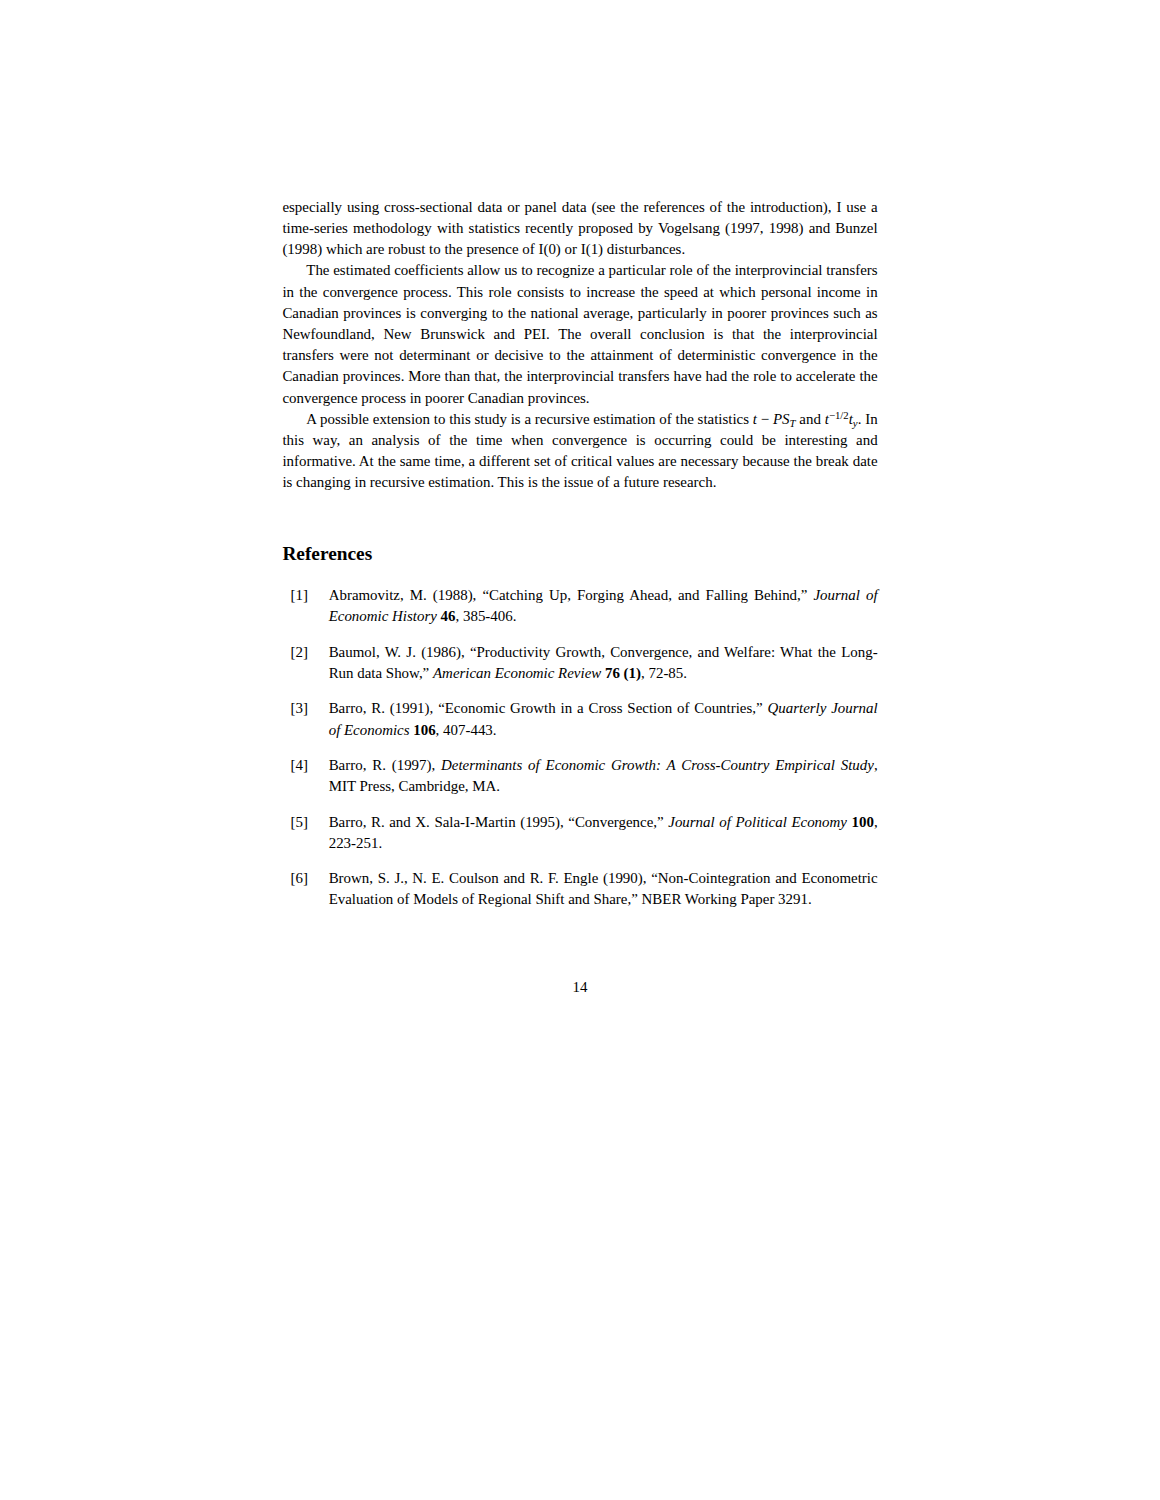especially using cross-sectional data or panel data (see the references of the introduction), I use a time-series methodology with statistics recently proposed by Vogelsang (1997, 1998) and Bunzel (1998) which are robust to the presence of I(0) or I(1) disturbances.
The estimated coefficients allow us to recognize a particular role of the interprovincial transfers in the convergence process. This role consists to increase the speed at which personal income in Canadian provinces is converging to the national average, particularly in poorer provinces such as Newfoundland, New Brunswick and PEI. The overall conclusion is that the interprovincial transfers were not determinant or decisive to the attainment of deterministic convergence in the Canadian provinces. More than that, the interprovincial transfers have had the role to accelerate the convergence process in poorer Canadian provinces.
A possible extension to this study is a recursive estimation of the statistics t − PST and t−1/2ty. In this way, an analysis of the time when convergence is occurring could be interesting and informative. At the same time, a different set of critical values are necessary because the break date is changing in recursive estimation. This is the issue of a future research.
References
[1] Abramovitz, M. (1988), “Catching Up, Forging Ahead, and Falling Behind,” Journal of Economic History 46, 385-406.
[2] Baumol, W. J. (1986), “Productivity Growth, Convergence, and Welfare: What the Long-Run data Show,” American Economic Review 76 (1), 72-85.
[3] Barro, R. (1991), “Economic Growth in a Cross Section of Countries,” Quarterly Journal of Economics 106, 407-443.
[4] Barro, R. (1997), Determinants of Economic Growth: A Cross-Country Empirical Study, MIT Press, Cambridge, MA.
[5] Barro, R. and X. Sala-I-Martin (1995), “Convergence,” Journal of Political Economy 100, 223-251.
[6] Brown, S. J., N. E. Coulson and R. F. Engle (1990), “Non-Cointegration and Econometric Evaluation of Models of Regional Shift and Share,” NBER Working Paper 3291.
14